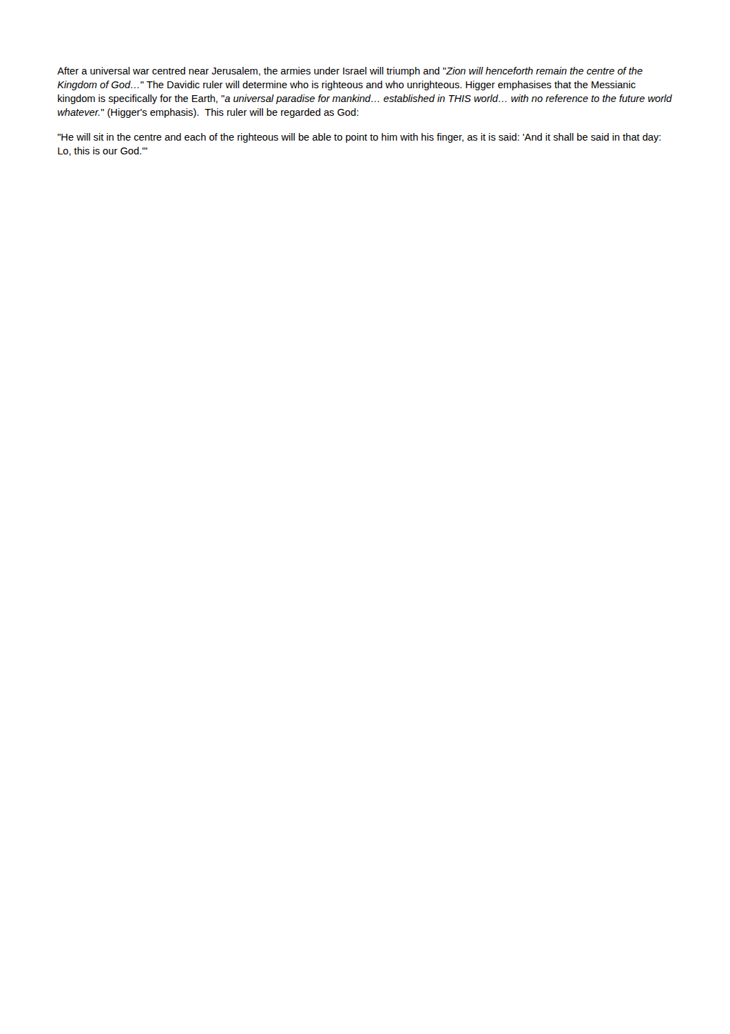After a universal war centred near Jerusalem, the armies under Israel will triumph and "Zion will henceforth remain the centre of the Kingdom of God…" The Davidic ruler will determine who is righteous and who unrighteous. Higger emphasises that the Messianic kingdom is specifically for the Earth, "a universal paradise for mankind… established in THIS world… with no reference to the future world whatever." (Higger's emphasis). This ruler will be regarded as God:
"He will sit in the centre and each of the righteous will be able to point to him with his finger, as it is said: 'And it shall be said in that day: Lo, this is our God.'"